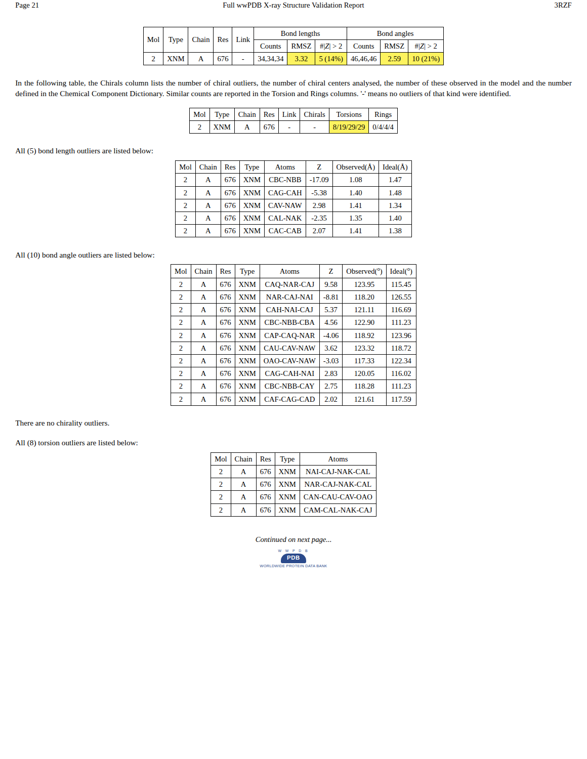Page 21
Full wwPDB X-ray Structure Validation Report
3RZF
| Mol | Type | Chain | Res | Link | Bond lengths | Bond angles |
| --- | --- | --- | --- | --- | --- | --- |
| Counts | RMSZ | #/ Z / > 2 | Counts | RMSZ | #/ Z / > 2 |
| 2 | XNM | A | 676 | - | 34,34,34 | 3.32 | 5 (14%) | 46,46,46 | 2.59 | 10 (21%) |
In the following table, the Chirals column lists the number of chiral outliers, the number of chiral centers analysed, the number of these observed in the model and the number defined in the Chemical Component Dictionary. Similar counts are reported in the Torsion and Rings columns. '-' means no outliers of that kind were identified.
| Mol | Type | Chain | Res | Link | Chirals | Torsions | Rings |
| --- | --- | --- | --- | --- | --- | --- | --- |
| 2 | XNM | A | 676 | - | - | 8/19/29/29 | 0/4/4/4 |
All (5) bond length outliers are listed below:
| Mol | Chain | Res | Type | Atoms | Z | Observed(Å) | Ideal(Å) |
| --- | --- | --- | --- | --- | --- | --- | --- |
| 2 | A | 676 | XNM | CBC-NBB | -17.09 | 1.08 | 1.47 |
| 2 | A | 676 | XNM | CAG-CAH | -5.38 | 1.40 | 1.48 |
| 2 | A | 676 | XNM | CAV-NAW | 2.98 | 1.41 | 1.34 |
| 2 | A | 676 | XNM | CAL-NAK | -2.35 | 1.35 | 1.40 |
| 2 | A | 676 | XNM | CAC-CAB | 2.07 | 1.41 | 1.38 |
All (10) bond angle outliers are listed below:
| Mol | Chain | Res | Type | Atoms | Z | Observed( o ) | Ideal( o ) |
| --- | --- | --- | --- | --- | --- | --- | --- |
| 2 | A | 676 | XNM | CAQ-NAR-CAJ | 9.58 | 123.95 | 115.45 |
| 2 | A | 676 | XNM | NAR-CAJ-NAI | -8.81 | 118.20 | 126.55 |
| 2 | A | 676 | XNM | CAH-NAI-CAJ | 5.37 | 121.11 | 116.69 |
| 2 | A | 676 | XNM | CBC-NBB-CBA | 4.56 | 122.90 | 111.23 |
| 2 | A | 676 | XNM | CAP-CAQ-NAR | -4.06 | 118.92 | 123.96 |
| 2 | A | 676 | XNM | CAU-CAV-NAW | 3.62 | 123.32 | 118.72 |
| 2 | A | 676 | XNM | OAO-CAV-NAW | -3.03 | 117.33 | 122.34 |
| 2 | A | 676 | XNM | CAG-CAH-NAI | 2.83 | 120.05 | 116.02 |
| 2 | A | 676 | XNM | CBC-NBB-CAY | 2.75 | 118.28 | 111.23 |
| 2 | A | 676 | XNM | CAF-CAG-CAD | 2.02 | 121.61 | 117.59 |
There are no chirality outliers.
All (8) torsion outliers are listed below:
| Mol | Chain | Res | Type | Atoms |
| --- | --- | --- | --- | --- |
| 2 | A | 676 | XNM | NAI-CAJ-NAK-CAL |
| 2 | A | 676 | XNM | NAR-CAJ-NAK-CAL |
| 2 | A | 676 | XNM | CAN-CAU-CAV-OAO |
| 2 | A | 676 | XNM | CAM-CAL-NAK-CAJ |
Continued on next page...
W W P D B
PDB
WORLDWIDE PROTEIN DATA BANK